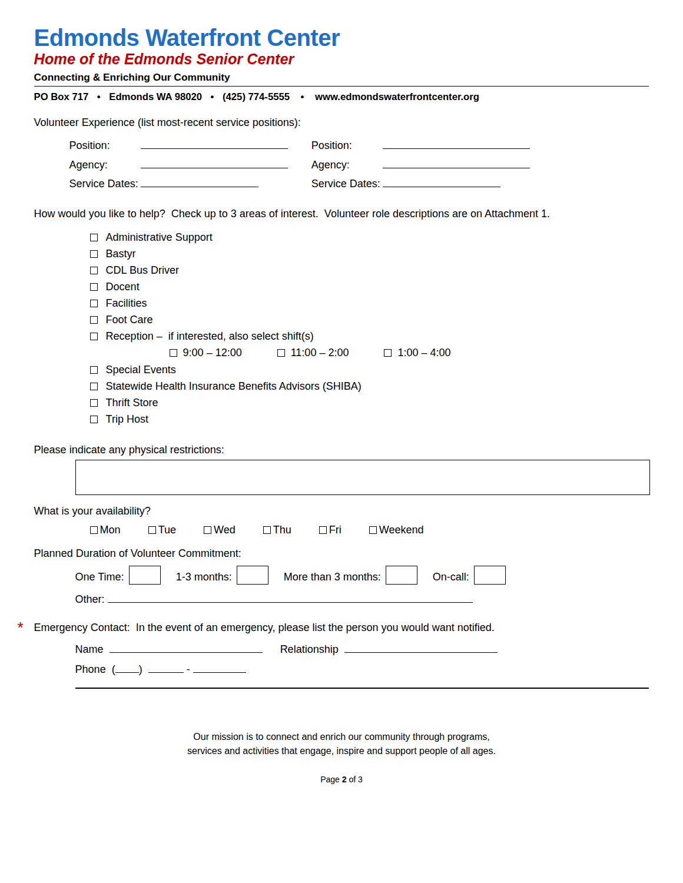Edmonds Waterfront Center
Home of the Edmonds Senior Center
Connecting & Enriching Our Community
PO Box 717 • Edmonds WA 98020 • (425) 774-5555 • www.edmondswaterfrontcenter.org
Volunteer Experience (list most-recent service positions):
| Position: | | | Position: | |
| Agency: | | | Agency: | |
| Service Dates: | | | Service Dates: | |
How would you like to help? Check up to 3 areas of interest. Volunteer role descriptions are on Attachment 1.
Administrative Support
Bastyr
CDL Bus Driver
Docent
Facilities
Foot Care
Reception – if interested, also select shift(s)
9:00 – 12:00 11:00 – 2:00 1:00 – 4:00
Special Events
Statewide Health Insurance Benefits Advisors (SHIBA)
Thrift Store
Trip Host
Please indicate any physical restrictions:
What is your availability?
Mon Tue Wed Thu Fri Weekend
Planned Duration of Volunteer Commitment:
One Time: 1-3 months: More than 3 months: On-call:
Other:
* Emergency Contact: In the event of an emergency, please list the person you would want notified.
Name Relationship
Phone ( ) -
Our mission is to connect and enrich our community through programs,
services and activities that engage, inspire and support people of all ages.
Page 2 of 3